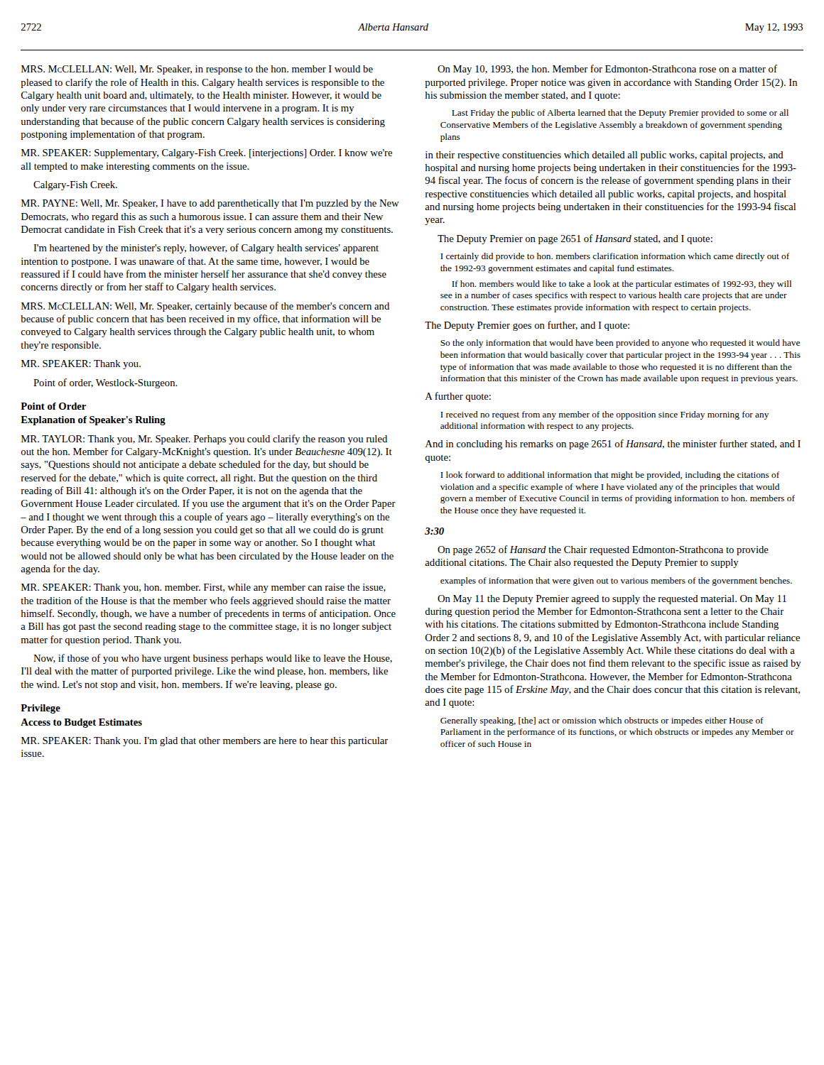2722 Alberta Hansard May 12, 1993
MRS. McCLELLAN: Well, Mr. Speaker, in response to the hon. member I would be pleased to clarify the role of Health in this. Calgary health services is responsible to the Calgary health unit board and, ultimately, to the Health minister. However, it would be only under very rare circumstances that I would intervene in a program. It is my understanding that because of the public concern Calgary health services is considering postponing implementation of that program.
MR. SPEAKER: Supplementary, Calgary-Fish Creek. [interjections] Order. I know we're all tempted to make interesting comments on the issue.
Calgary-Fish Creek.
MR. PAYNE: Well, Mr. Speaker, I have to add parenthetically that I'm puzzled by the New Democrats, who regard this as such a humorous issue. I can assure them and their New Democrat candidate in Fish Creek that it's a very serious concern among my constituents.
I'm heartened by the minister's reply, however, of Calgary health services' apparent intention to postpone. I was unaware of that. At the same time, however, I would be reassured if I could have from the minister herself her assurance that she'd convey these concerns directly or from her staff to Calgary health services.
MRS. McCLELLAN: Well, Mr. Speaker, certainly because of the member's concern and because of public concern that has been received in my office, that information will be conveyed to Calgary health services through the Calgary public health unit, to whom they're responsible.
MR. SPEAKER: Thank you.
Point of order, Westlock-Sturgeon.
Point of Order
Explanation of Speaker's Ruling
MR. TAYLOR: Thank you, Mr. Speaker. Perhaps you could clarify the reason you ruled out the hon. Member for Calgary-McKnight's question. It's under Beauchesne 409(12). It says, "Questions should not anticipate a debate scheduled for the day, but should be reserved for the debate," which is quite correct, all right. But the question on the third reading of Bill 41: although it's on the Order Paper, it is not on the agenda that the Government House Leader circulated. If you use the argument that it's on the Order Paper – and I thought we went through this a couple of years ago – literally everything's on the Order Paper. By the end of a long session you could get so that all we could do is grunt because everything would be on the paper in some way or another. So I thought what would not be allowed should only be what has been circulated by the House leader on the agenda for the day.
MR. SPEAKER: Thank you, hon. member. First, while any member can raise the issue, the tradition of the House is that the member who feels aggrieved should raise the matter himself. Secondly, though, we have a number of precedents in terms of anticipation. Once a Bill has got past the second reading stage to the committee stage, it is no longer subject matter for question period. Thank you.
Now, if those of you who have urgent business perhaps would like to leave the House, I'll deal with the matter of purported privilege. Like the wind please, hon. members, like the wind. Let's not stop and visit, hon. members. If we're leaving, please go.
Privilege
Access to Budget Estimates
MR. SPEAKER: Thank you. I'm glad that other members are here to hear this particular issue.
On May 10, 1993, the hon. Member for Edmonton-Strathcona rose on a matter of purported privilege. Proper notice was given in accordance with Standing Order 15(2). In his submission the member stated, and I quote:
Last Friday the public of Alberta learned that the Deputy Premier provided to some or all Conservative Members of the Legislative Assembly a breakdown of government spending plans
in their respective constituencies which detailed all public works, capital projects, and hospital and nursing home projects being undertaken in their constituencies for the 1993-94 fiscal year. The focus of concern is the release of government spending plans in their respective constituencies which detailed all public works, capital projects, and hospital and nursing home projects being undertaken in their constituencies for the 1993-94 fiscal year.
The Deputy Premier on page 2651 of Hansard stated, and I quote:
I certainly did provide to hon. members clarification information which came directly out of the 1992-93 government estimates and capital fund estimates.
If hon. members would like to take a look at the particular estimates of 1992-93, they will see in a number of cases specifics with respect to various health care projects that are under construction. These estimates provide information with respect to certain projects.
The Deputy Premier goes on further, and I quote:
So the only information that would have been provided to anyone who requested it would have been information that would basically cover that particular project in the 1993-94 year . . . This type of information that was made available to those who requested it is no different than the information that this minister of the Crown has made available upon request in previous years.
A further quote:
I received no request from any member of the opposition since Friday morning for any additional information with respect to any projects.
And in concluding his remarks on page 2651 of Hansard, the minister further stated, and I quote:
I look forward to additional information that might be provided, including the citations of violation and a specific example of where I have violated any of the principles that would govern a member of Executive Council in terms of providing information to hon. members of the House once they have requested it.
3:30
On page 2652 of Hansard the Chair requested Edmonton-Strathcona to provide additional citations. The Chair also requested the Deputy Premier to supply
examples of information that were given out to various members of the government benches.
On May 11 the Deputy Premier agreed to supply the requested material. On May 11 during question period the Member for Edmonton-Strathcona sent a letter to the Chair with his citations. The citations submitted by Edmonton-Strathcona include Standing Order 2 and sections 8, 9, and 10 of the Legislative Assembly Act, with particular reliance on section 10(2)(b) of the Legislative Assembly Act. While these citations do deal with a member's privilege, the Chair does not find them relevant to the specific issue as raised by the Member for Edmonton-Strathcona. However, the Member for Edmonton-Strathcona does cite page 115 of Erskine May, and the Chair does concur that this citation is relevant, and I quote:
Generally speaking, [the] act or omission which obstructs or impedes either House of Parliament in the performance of its functions, or which obstructs or impedes any Member or officer of such House in